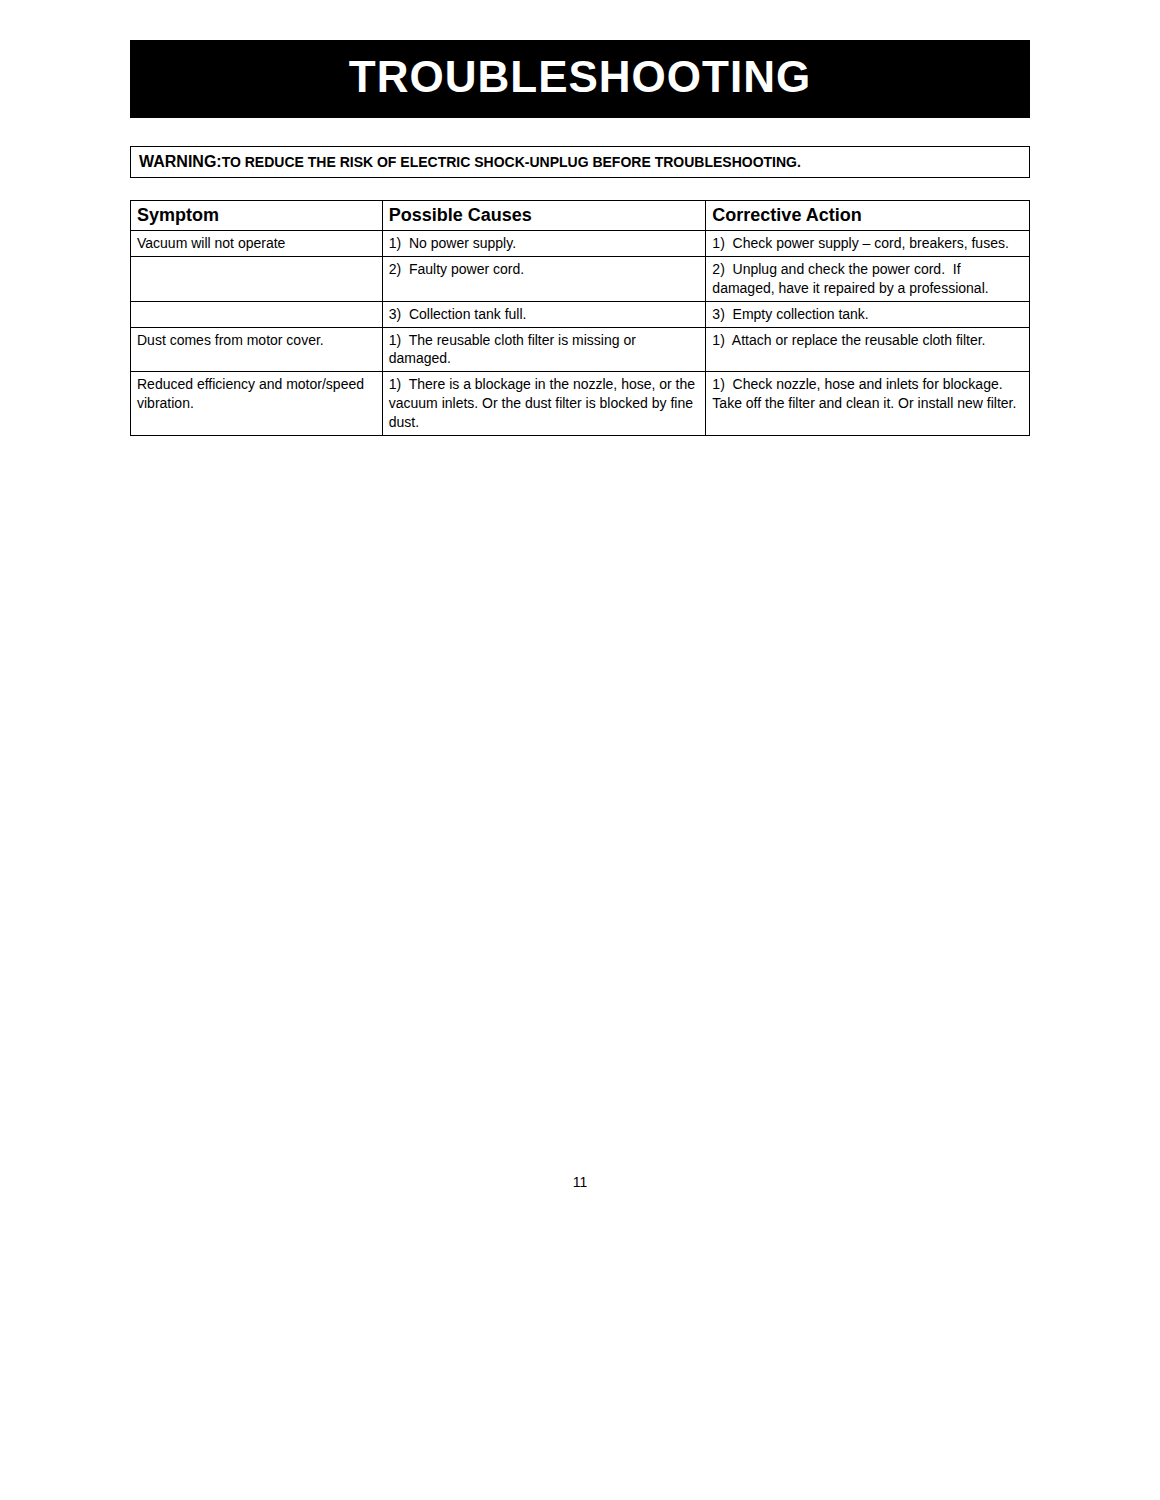TROUBLESHOOTING
WARNING: TO REDUCE THE RISK OF ELECTRIC SHOCK-UNPLUG BEFORE TROUBLESHOOTING.
| Symptom | Possible Causes | Corrective Action |
| --- | --- | --- |
| Vacuum will not operate | 1) No power supply. | 1) Check power supply – cord, breakers, fuses. |
| | 2) Faulty power cord. | 2) Unplug and check the power cord. If damaged, have it repaired by a professional. |
| | 3) Collection tank full. | 3) Empty collection tank. |
| Dust comes from motor cover. | 1) The reusable cloth filter is missing or damaged. | 1) Attach or replace the reusable cloth filter. |
| Reduced efficiency and motor/speed vibration. | 1) There is a blockage in the nozzle, hose, or the vacuum inlets. Or the dust filter is blocked by fine dust. | 1) Check nozzle, hose and inlets for blockage. Take off the filter and clean it. Or install new filter. |
11